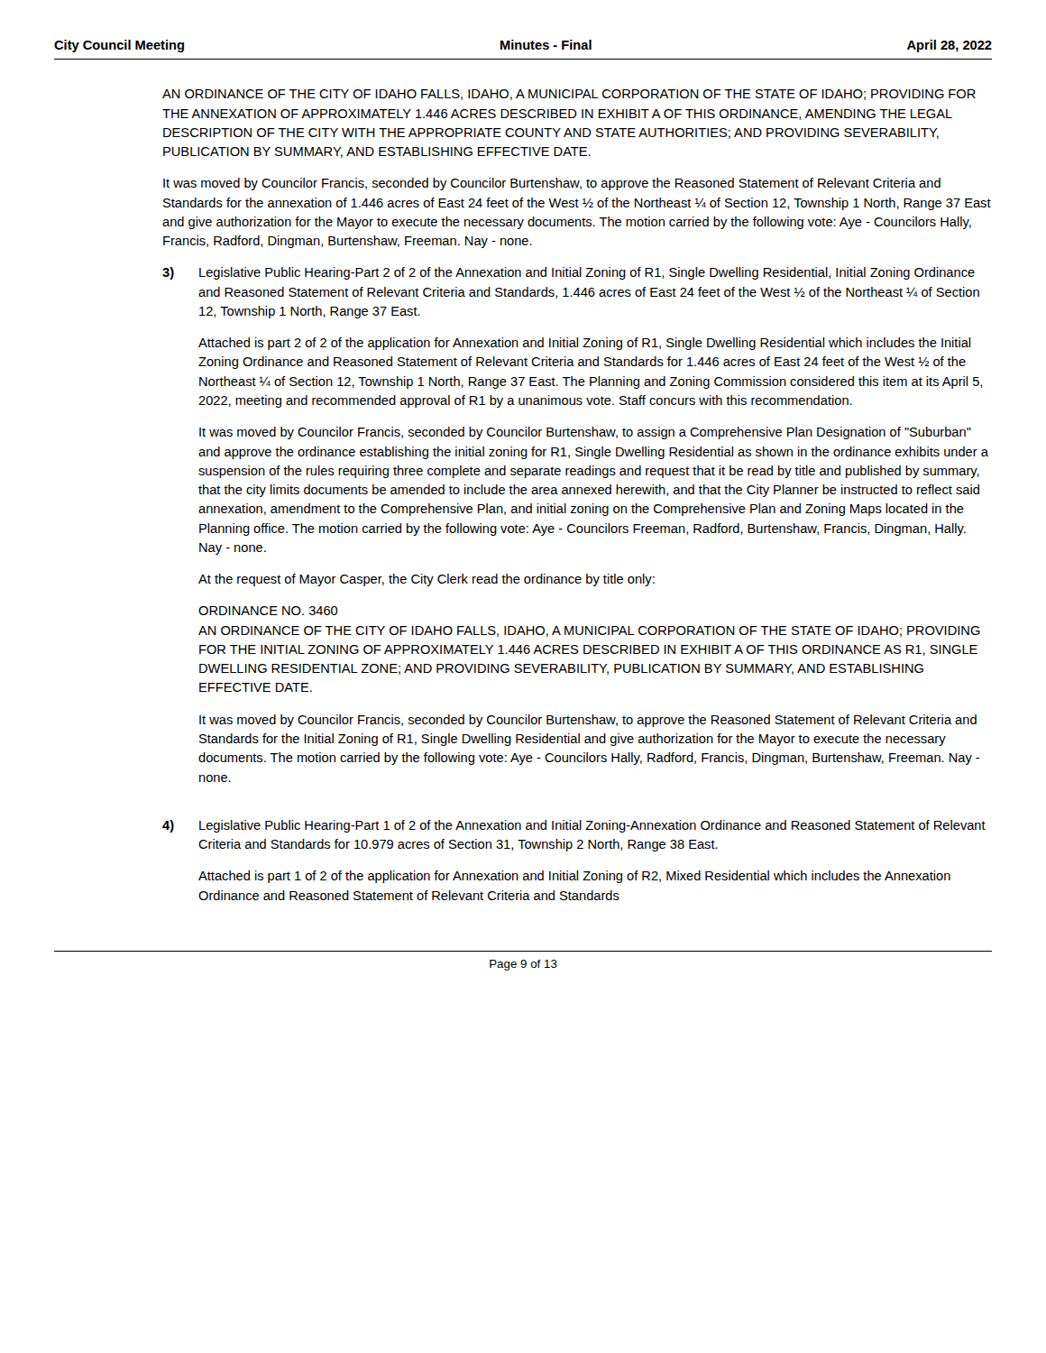City Council Meeting
Minutes - Final
April 28, 2022
AN ORDINANCE OF THE CITY OF IDAHO FALLS, IDAHO, A MUNICIPAL CORPORATION OF THE STATE OF IDAHO; PROVIDING FOR THE ANNEXATION OF APPROXIMATELY 1.446 ACRES DESCRIBED IN EXHIBIT A OF THIS ORDINANCE, AMENDING THE LEGAL DESCRIPTION OF THE CITY WITH THE APPROPRIATE COUNTY AND STATE AUTHORITIES; AND PROVIDING SEVERABILITY, PUBLICATION BY SUMMARY, AND ESTABLISHING EFFECTIVE DATE.
It was moved by Councilor Francis, seconded by Councilor Burtenshaw, to approve the Reasoned Statement of Relevant Criteria and Standards for the annexation of 1.446 acres of East 24 feet of the West ½ of the Northeast ¼ of Section 12, Township 1 North, Range 37 East and give authorization for the Mayor to execute the necessary documents. The motion carried by the following vote: Aye - Councilors Hally, Francis, Radford, Dingman, Burtenshaw, Freeman. Nay - none.
3)
Legislative Public Hearing-Part 2 of 2 of the Annexation and Initial Zoning of R1, Single Dwelling Residential, Initial Zoning Ordinance and Reasoned Statement of Relevant Criteria and Standards, 1.446 acres of East 24 feet of the West ½ of the Northeast ¼ of Section 12, Township 1 North, Range 37 East.
Attached is part 2 of 2 of the application for Annexation and Initial Zoning of R1, Single Dwelling Residential which includes the Initial Zoning Ordinance and Reasoned Statement of Relevant Criteria and Standards for 1.446 acres of East 24 feet of the West ½ of the Northeast ¼ of Section 12, Township 1 North, Range 37 East. The Planning and Zoning Commission considered this item at its April 5, 2022, meeting and recommended approval of R1 by a unanimous vote. Staff concurs with this recommendation.
It was moved by Councilor Francis, seconded by Councilor Burtenshaw, to assign a Comprehensive Plan Designation of "Suburban" and approve the ordinance establishing the initial zoning for R1, Single Dwelling Residential as shown in the ordinance exhibits under a suspension of the rules requiring three complete and separate readings and request that it be read by title and published by summary, that the city limits documents be amended to include the area annexed herewith, and that the City Planner be instructed to reflect said annexation, amendment to the Comprehensive Plan, and initial zoning on the Comprehensive Plan and Zoning Maps located in the Planning office. The motion carried by the following vote: Aye - Councilors Freeman, Radford, Burtenshaw, Francis, Dingman, Hally. Nay - none.
At the request of Mayor Casper, the City Clerk read the ordinance by title only:
ORDINANCE NO. 3460
AN ORDINANCE OF THE CITY OF IDAHO FALLS, IDAHO, A MUNICIPAL CORPORATION OF THE STATE OF IDAHO; PROVIDING FOR THE INITIAL ZONING OF APPROXIMATELY 1.446 ACRES DESCRIBED IN EXHIBIT A OF THIS ORDINANCE AS R1, SINGLE DWELLING RESIDENTIAL ZONE; AND PROVIDING SEVERABILITY, PUBLICATION BY SUMMARY, AND ESTABLISHING EFFECTIVE DATE.
It was moved by Councilor Francis, seconded by Councilor Burtenshaw, to approve the Reasoned Statement of Relevant Criteria and Standards for the Initial Zoning of R1, Single Dwelling Residential and give authorization for the Mayor to execute the necessary documents. The motion carried by the following vote: Aye - Councilors Hally, Radford, Francis, Dingman, Burtenshaw, Freeman. Nay - none.
4)
Legislative Public Hearing-Part 1 of 2 of the Annexation and Initial Zoning-Annexation Ordinance and Reasoned Statement of Relevant Criteria and Standards for 10.979 acres of Section 31, Township 2 North, Range 38 East.
Attached is part 1 of 2 of the application for Annexation and Initial Zoning of R2, Mixed Residential which includes the Annexation Ordinance and Reasoned Statement of Relevant Criteria and Standards
Page 9 of 13